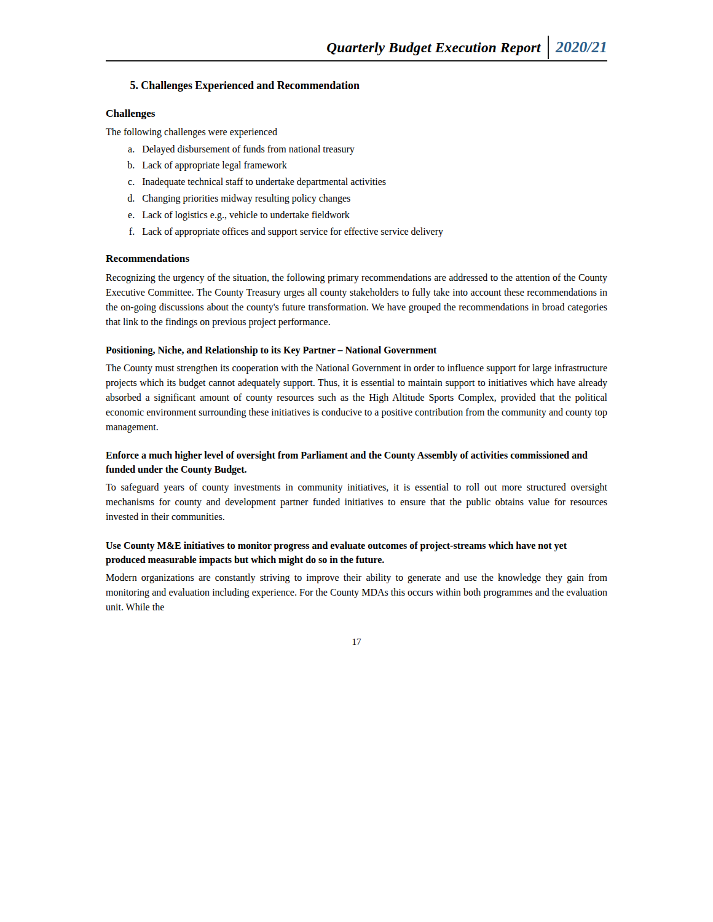Quarterly Budget Execution Report 2020/21
5. Challenges Experienced and Recommendation
Challenges
The following challenges were experienced
Delayed disbursement of funds from national treasury
Lack of appropriate legal framework
Inadequate technical staff to undertake departmental activities
Changing priorities midway resulting policy changes
Lack of logistics e.g., vehicle to undertake fieldwork
Lack of appropriate offices and support service for effective service delivery
Recommendations
Recognizing the urgency of the situation, the following primary recommendations are addressed to the attention of the County Executive Committee. The County Treasury urges all county stakeholders to fully take into account these recommendations in the on-going discussions about the county's future transformation. We have grouped the recommendations in broad categories that link to the findings on previous project performance.
Positioning, Niche, and Relationship to its Key Partner – National Government
The County must strengthen its cooperation with the National Government in order to influence support for large infrastructure projects which its budget cannot adequately support. Thus, it is essential to maintain support to initiatives which have already absorbed a significant amount of county resources such as the High Altitude Sports Complex, provided that the political economic environment surrounding these initiatives is conducive to a positive contribution from the community and county top management.
Enforce a much higher level of oversight from Parliament and the County Assembly of activities commissioned and funded under the County Budget.
To safeguard years of county investments in community initiatives, it is essential to roll out more structured oversight mechanisms for county and development partner funded initiatives to ensure that the public obtains value for resources invested in their communities.
Use County M&E initiatives to monitor progress and evaluate outcomes of project-streams which have not yet produced measurable impacts but which might do so in the future.
Modern organizations are constantly striving to improve their ability to generate and use the knowledge they gain from monitoring and evaluation including experience. For the County MDAs this occurs within both programmes and the evaluation unit. While the
17